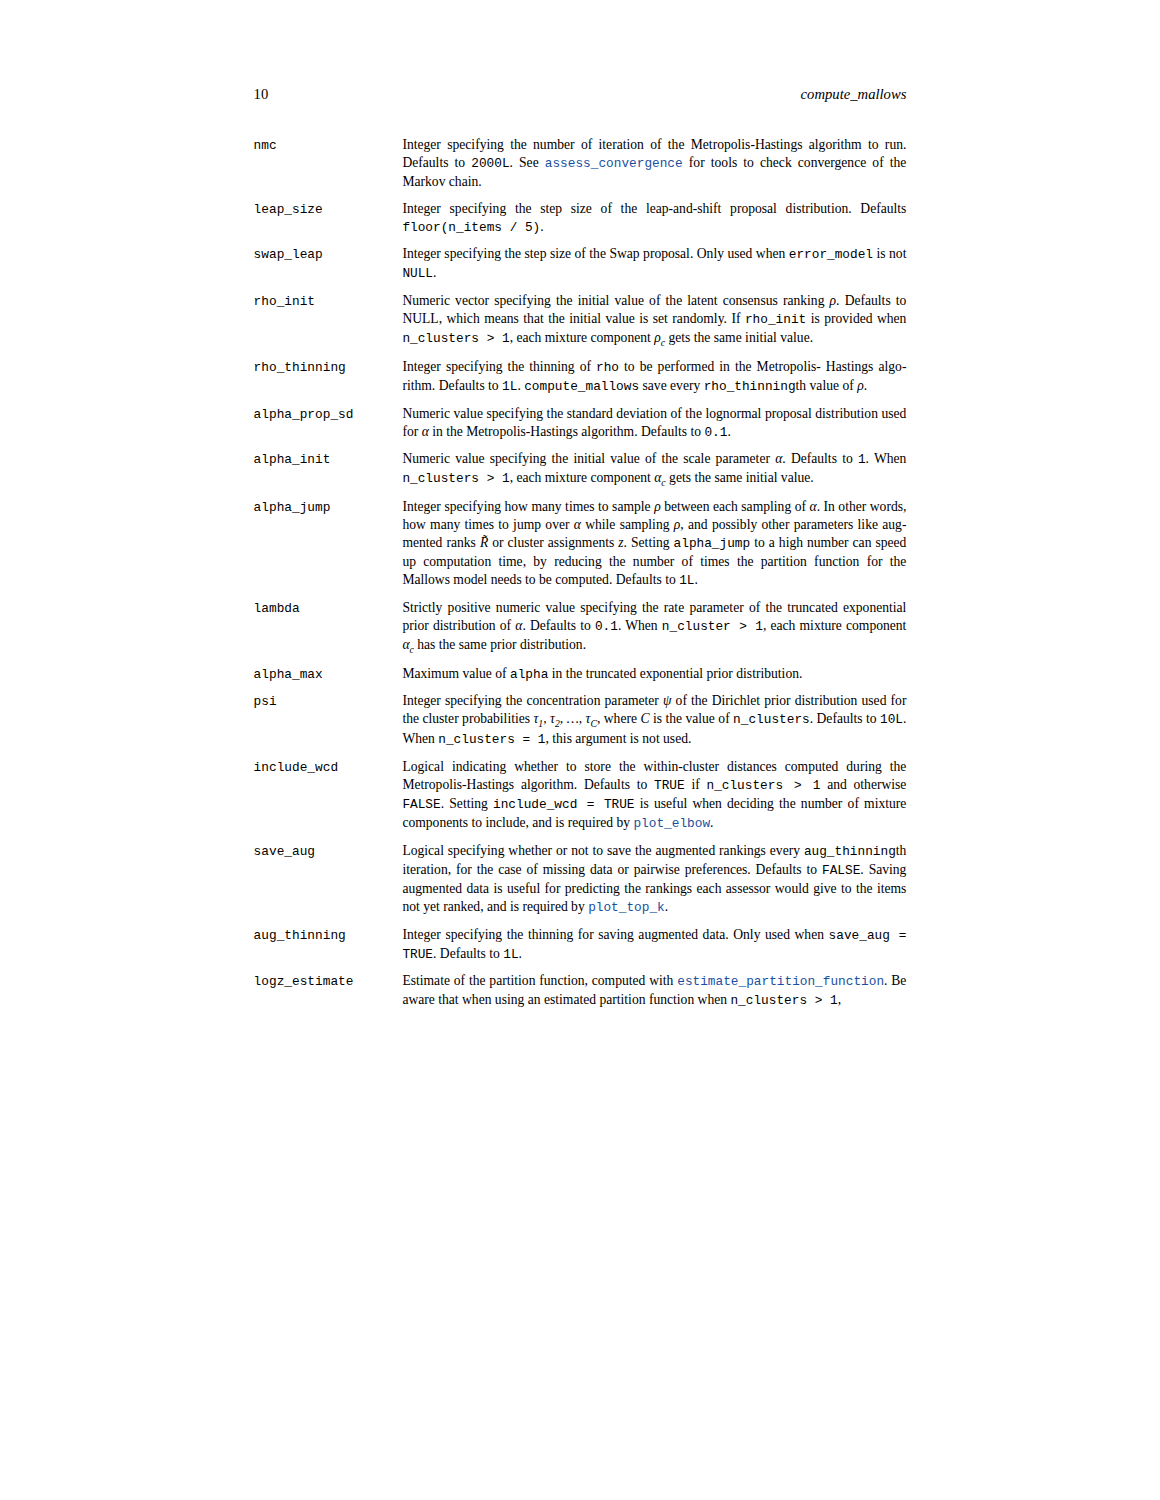10 compute_mallows
nmc
Integer specifying the number of iteration of the Metropolis-Hastings algorithm to run. Defaults to 2000L. See assess_convergence for tools to check convergence of the Markov chain.
leap_size
Integer specifying the step size of the leap-and-shift proposal distribution. Defaults floor(n_items / 5).
swap_leap
Integer specifying the step size of the Swap proposal. Only used when error_model is not NULL.
rho_init
Numeric vector specifying the initial value of the latent consensus ranking ρ. Defaults to NULL, which means that the initial value is set randomly. If rho_init is provided when n_clusters > 1, each mixture component ρc gets the same initial value.
rho_thinning
Integer specifying the thinning of rho to be performed in the Metropolis- Hastings algorithm. Defaults to 1L. compute_mallows save every rho_thinningth value of ρ.
alpha_prop_sd
Numeric value specifying the standard deviation of the lognormal proposal distribution used for α in the Metropolis-Hastings algorithm. Defaults to 0.1.
alpha_init
Numeric value specifying the initial value of the scale parameter α. Defaults to 1. When n_clusters > 1, each mixture component αc gets the same initial value.
alpha_jump
Integer specifying how many times to sample ρ between each sampling of α. In other words, how many times to jump over α while sampling ρ, and possibly other parameters like augmented ranks R̃ or cluster assignments z. Setting alpha_jump to a high number can speed up computation time, by reducing the number of times the partition function for the Mallows model needs to be computed. Defaults to 1L.
lambda
Strictly positive numeric value specifying the rate parameter of the truncated exponential prior distribution of α. Defaults to 0.1. When n_cluster > 1, each mixture component αc has the same prior distribution.
alpha_max
Maximum value of alpha in the truncated exponential prior distribution.
psi
Integer specifying the concentration parameter ψ of the Dirichlet prior distribution used for the cluster probabilities τ1, τ2, …, τC, where C is the value of n_clusters. Defaults to 10L. When n_clusters = 1, this argument is not used.
include_wcd
Logical indicating whether to store the within-cluster distances computed during the Metropolis-Hastings algorithm. Defaults to TRUE if n_clusters > 1 and otherwise FALSE. Setting include_wcd = TRUE is useful when deciding the number of mixture components to include, and is required by plot_elbow.
save_aug
Logical specifying whether or not to save the augmented rankings every aug_thinningth iteration, for the case of missing data or pairwise preferences. Defaults to FALSE. Saving augmented data is useful for predicting the rankings each assessor would give to the items not yet ranked, and is required by plot_top_k.
aug_thinning
Integer specifying the thinning for saving augmented data. Only used when save_aug = TRUE. Defaults to 1L.
logz_estimate
Estimate of the partition function, computed with estimate_partition_function. Be aware that when using an estimated partition function when n_clusters > 1,